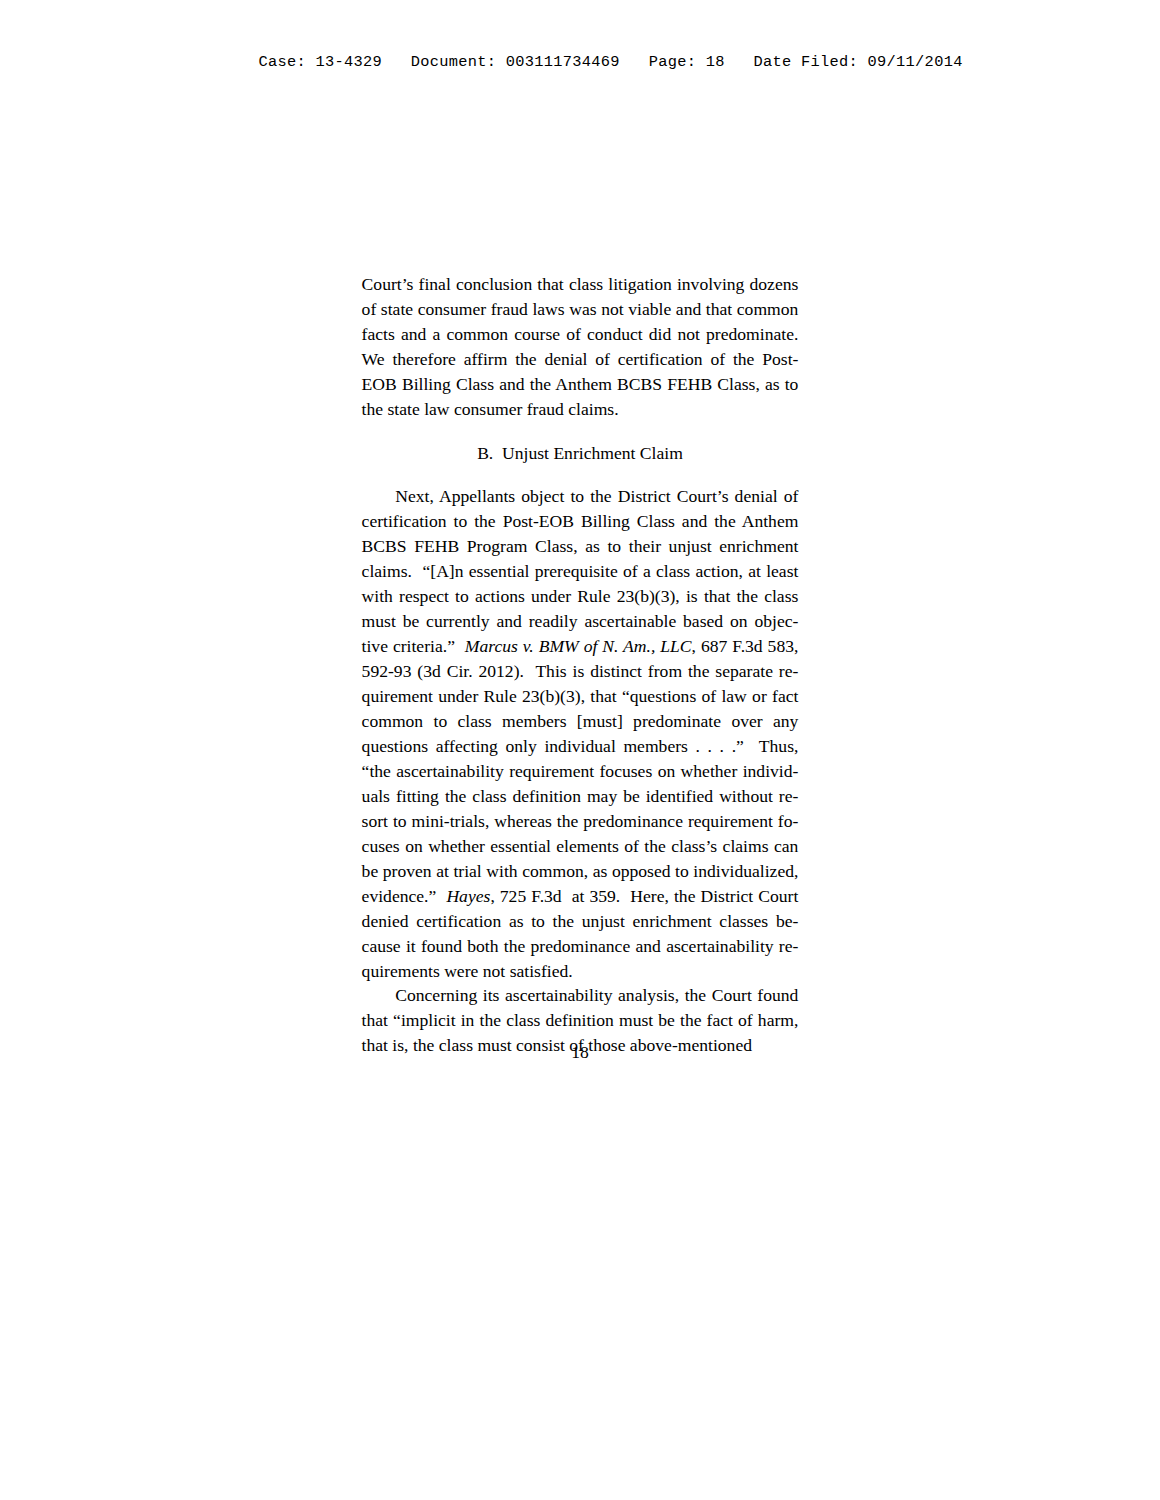Case: 13-4329 Document: 003111734469 Page: 18 Date Filed: 09/11/2014
Court’s final conclusion that class litigation involving dozens of state consumer fraud laws was not viable and that common facts and a common course of conduct did not predominate. We therefore affirm the denial of certification of the Post-EOB Billing Class and the Anthem BCBS FEHB Class, as to the state law consumer fraud claims.
B. Unjust Enrichment Claim
Next, Appellants object to the District Court’s denial of certification to the Post-EOB Billing Class and the Anthem BCBS FEHB Program Class, as to their unjust enrichment claims. “[A]n essential prerequisite of a class action, at least with respect to actions under Rule 23(b)(3), is that the class must be currently and readily ascertainable based on objective criteria.” Marcus v. BMW of N. Am., LLC, 687 F.3d 583, 592-93 (3d Cir. 2012). This is distinct from the separate requirement under Rule 23(b)(3), that “questions of law or fact common to class members [must] predominate over any questions affecting only individual members . . . .” Thus, “the ascertainability requirement focuses on whether individuals fitting the class definition may be identified without resort to mini-trials, whereas the predominance requirement focuses on whether essential elements of the class’s claims can be proven at trial with common, as opposed to individualized, evidence.” Hayes, 725 F.3d at 359. Here, the District Court denied certification as to the unjust enrichment classes because it found both the predominance and ascertainability requirements were not satisfied.
Concerning its ascertainability analysis, the Court found that “implicit in the class definition must be the fact of harm, that is, the class must consist of those above-mentioned
18